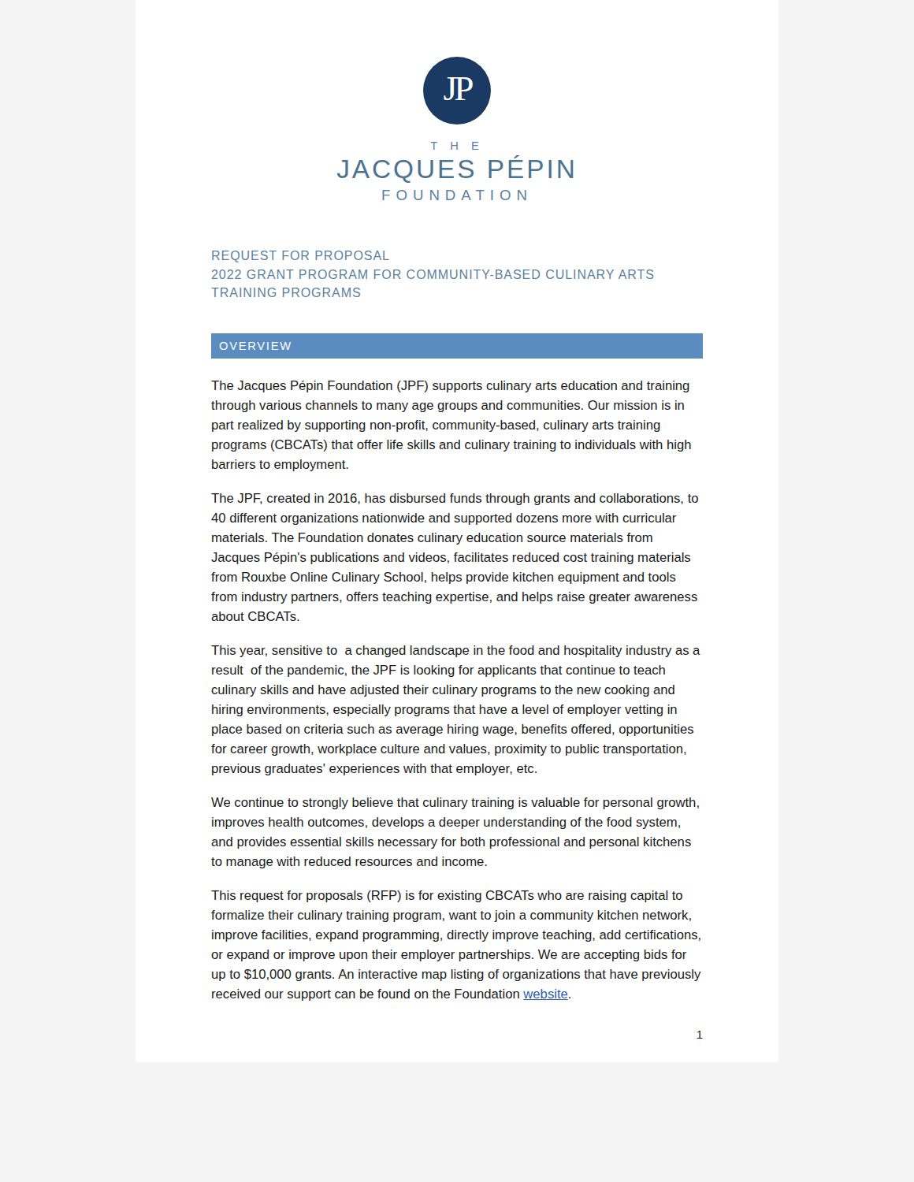JP
T H E
JACQUES PÉPIN
FOUNDATION
Request for Proposal
2022 Grant Program for Community-Based Culinary Arts Training Programs
Overview
The Jacques Pépin Foundation (JPF) supports culinary arts education and training through various channels to many age groups and communities. Our mission is in part realized by supporting non-profit, community-based, culinary arts training programs (CBCATs) that offer life skills and culinary training to individuals with high barriers to employment.
The JPF, created in 2016, has disbursed funds through grants and collaborations, to 40 different organizations nationwide and supported dozens more with curricular materials. The Foundation donates culinary education source materials from Jacques Pépin's publications and videos, facilitates reduced cost training materials from Rouxbe Online Culinary School, helps provide kitchen equipment and tools from industry partners, offers teaching expertise, and helps raise greater awareness about CBCATs.
This year, sensitive to a changed landscape in the food and hospitality industry as a result of the pandemic, the JPF is looking for applicants that continue to teach culinary skills and have adjusted their culinary programs to the new cooking and hiring environments, especially programs that have a level of employer vetting in place based on criteria such as average hiring wage, benefits offered, opportunities for career growth, workplace culture and values, proximity to public transportation, previous graduates' experiences with that employer, etc.
We continue to strongly believe that culinary training is valuable for personal growth, improves health outcomes, develops a deeper understanding of the food system, and provides essential skills necessary for both professional and personal kitchens to manage with reduced resources and income.
This request for proposals (RFP) is for existing CBCATs who are raising capital to formalize their culinary training program, want to join a community kitchen network, improve facilities, expand programming, directly improve teaching, add certifications, or expand or improve upon their employer partnerships. We are accepting bids for up to $10,000 grants. An interactive map listing of organizations that have previously received our support can be found on the Foundation website.
1